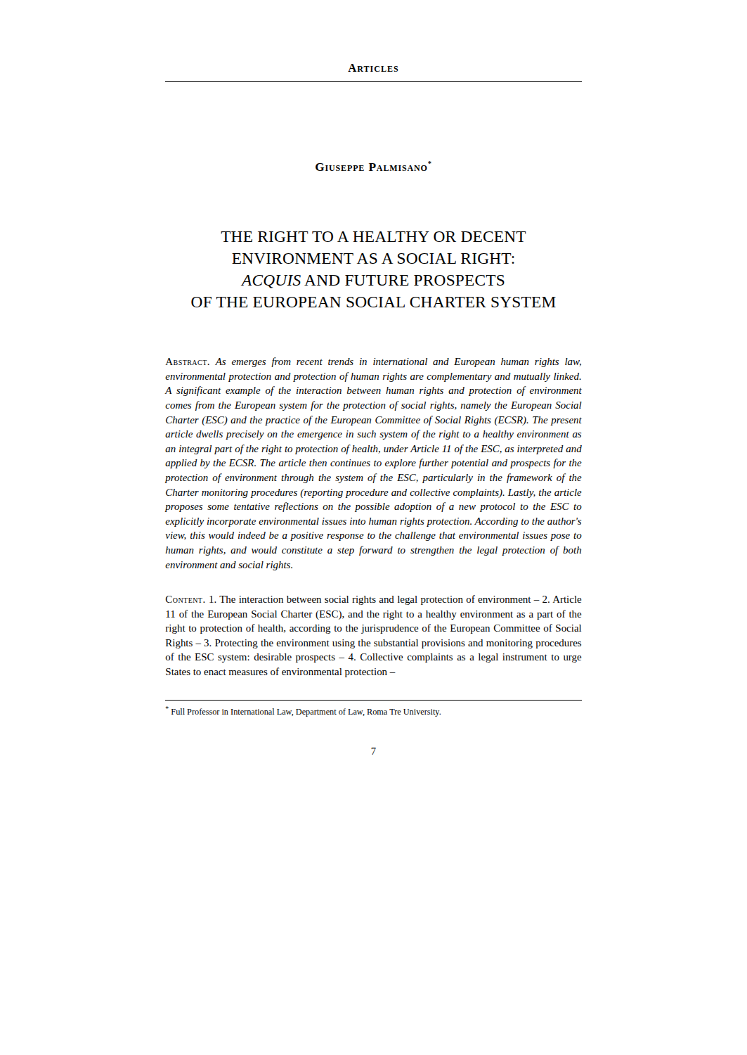Articles
Giuseppe Palmisano*
The Right to a Healthy or Decent
Environment as a Social Right:
Acquis and Future Prospects
of the European Social Charter System
Abstract. As emerges from recent trends in international and European human rights law, environmental protection and protection of human rights are complementary and mutually linked. A significant example of the interaction between human rights and protection of environment comes from the European system for the protection of social rights, namely the European Social Charter (ESC) and the practice of the European Committee of Social Rights (ECSR). The present article dwells precisely on the emergence in such system of the right to a healthy environment as an integral part of the right to protection of health, under Article 11 of the ESC, as interpreted and applied by the ECSR. The article then continues to explore further potential and prospects for the protection of environment through the system of the ESC, particularly in the framework of the Charter monitoring procedures (reporting procedure and collective complaints). Lastly, the article proposes some tentative reflections on the possible adoption of a new protocol to the ESC to explicitly incorporate environmental issues into human rights protection. According to the author's view, this would indeed be a positive response to the challenge that environmental issues pose to human rights, and would constitute a step forward to strengthen the legal protection of both environment and social rights.
Content. 1. The interaction between social rights and legal protection of environment – 2. Article 11 of the European Social Charter (ESC), and the right to a healthy environment as a part of the right to protection of health, according to the jurisprudence of the European Committee of Social Rights – 3. Protecting the environment using the substantial provisions and monitoring procedures of the ESC system: desirable prospects – 4. Collective complaints as a legal instrument to urge States to enact measures of environmental protection –
* Full Professor in International Law, Department of Law, Roma Tre University.
7